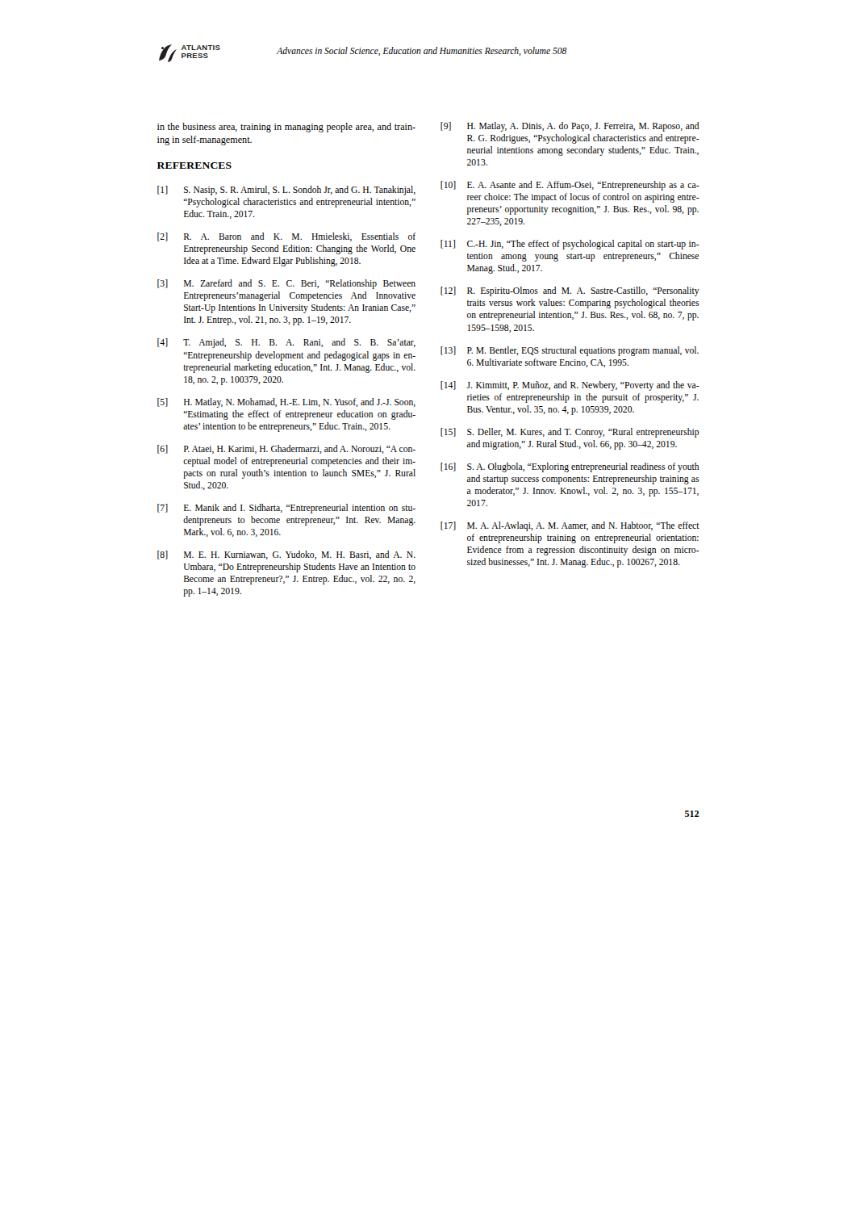ATLANTIS PRESS
Advances in Social Science, Education and Humanities Research, volume 508
in the business area, training in managing people area, and training in self-management.
REFERENCES
[1] S. Nasip, S. R. Amirul, S. L. Sondoh Jr, and G. H. Tanakinjal, “Psychological characteristics and entrepreneurial intention,” Educ. Train., 2017.
[2] R. A. Baron and K. M. Hmieleski, Essentials of Entrepreneurship Second Edition: Changing the World, One Idea at a Time. Edward Elgar Publishing, 2018.
[3] M. Zarefard and S. E. C. Beri, “Relationship Between Entrepreneurs’managerial Competencies And Innovative Start-Up Intentions In University Students: An Iranian Case,” Int. J. Entrep., vol. 21, no. 3, pp. 1–19, 2017.
[4] T. Amjad, S. H. B. A. Rani, and S. B. Sa’atar, “Entrepreneurship development and pedagogical gaps in entrepreneurial marketing education,” Int. J. Manag. Educ., vol. 18, no. 2, p. 100379, 2020.
[5] H. Matlay, N. Mohamad, H.-E. Lim, N. Yusof, and J.-J. Soon, “Estimating the effect of entrepreneur education on graduates’ intention to be entrepreneurs,” Educ. Train., 2015.
[6] P. Ataei, H. Karimi, H. Ghadermarzi, and A. Norouzi, “A conceptual model of entrepreneurial competencies and their impacts on rural youth’s intention to launch SMEs,” J. Rural Stud., 2020.
[7] E. Manik and I. Sidharta, “Entrepreneurial intention on studentpreneurs to become entrepreneur,” Int. Rev. Manag. Mark., vol. 6, no. 3, 2016.
[8] M. E. H. Kurniawan, G. Yudoko, M. H. Basri, and A. N. Umbara, “Do Entrepreneurship Students Have an Intention to Become an Entrepreneur?,” J. Entrep. Educ., vol. 22, no. 2, pp. 1–14, 2019.
[9] H. Matlay, A. Dinis, A. do Paço, J. Ferreira, M. Raposo, and R. G. Rodrigues, “Psychological characteristics and entrepreneurial intentions among secondary students,” Educ. Train., 2013.
[10] E. A. Asante and E. Affum-Osei, “Entrepreneurship as a career choice: The impact of locus of control on aspiring entrepreneurs’ opportunity recognition,” J. Bus. Res., vol. 98, pp. 227–235, 2019.
[11] C.-H. Jin, “The effect of psychological capital on start-up intention among young start-up entrepreneurs,” Chinese Manag. Stud., 2017.
[12] R. Espiritu-Olmos and M. A. Sastre-Castillo, “Personality traits versus work values: Comparing psychological theories on entrepreneurial intention,” J. Bus. Res., vol. 68, no. 7, pp. 1595–1598, 2015.
[13] P. M. Bentler, EQS structural equations program manual, vol. 6. Multivariate software Encino, CA, 1995.
[14] J. Kimmitt, P. Muñoz, and R. Newbery, “Poverty and the varieties of entrepreneurship in the pursuit of prosperity,” J. Bus. Ventur., vol. 35, no. 4, p. 105939, 2020.
[15] S. Deller, M. Kures, and T. Conroy, “Rural entrepreneurship and migration,” J. Rural Stud., vol. 66, pp. 30–42, 2019.
[16] S. A. Olugbola, “Exploring entrepreneurial readiness of youth and startup success components: Entrepreneurship training as a moderator,” J. Innov. Knowl., vol. 2, no. 3, pp. 155–171, 2017.
[17] M. A. Al-Awlaqi, A. M. Aamer, and N. Habtoor, “The effect of entrepreneurship training on entrepreneurial orientation: Evidence from a regression discontinuity design on micro-sized businesses,” Int. J. Manag. Educ., p. 100267, 2018.
512